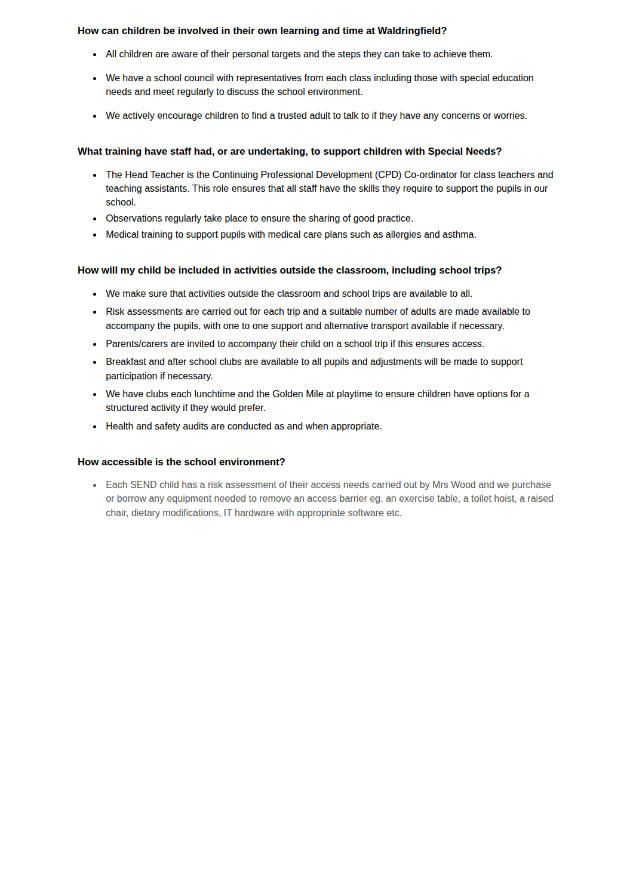How can children be involved in their own learning and time at Waldringfield?
All children are aware of their personal targets and the steps they can take to achieve them.
We have a school council with representatives from each class including those with special education needs and meet regularly to discuss the school environment.
We actively encourage children to find a trusted adult to talk to if they have any concerns or worries.
What training have staff had, or are undertaking, to support children with Special Needs?
The Head Teacher is the Continuing Professional Development (CPD) Co-ordinator for class teachers and teaching assistants. This role ensures that all staff have the skills they require to support the pupils in our school.
Observations regularly take place to ensure the sharing of good practice.
Medical training to support pupils with medical care plans such as allergies and asthma.
How will my child be included in activities outside the classroom, including school trips?
We make sure that activities outside the classroom and school trips are available to all.
Risk assessments are carried out for each trip and a suitable number of adults are made available to accompany the pupils, with one to one support and alternative transport available if necessary.
Parents/carers are invited to accompany their child on a school trip if this ensures access.
Breakfast and after school clubs are available to all pupils and adjustments will be made to support participation if necessary.
We have clubs each lunchtime and the Golden Mile at playtime to ensure children have options for a structured activity if they would prefer.
Health and safety audits are conducted as and when appropriate.
How accessible is the school environment?
Each SEND child has a risk assessment of their access needs carried out by Mrs Wood and we purchase or borrow any equipment needed to remove an access barrier eg. an exercise table, a toilet hoist, a raised chair, dietary modifications, IT hardware with appropriate software etc.